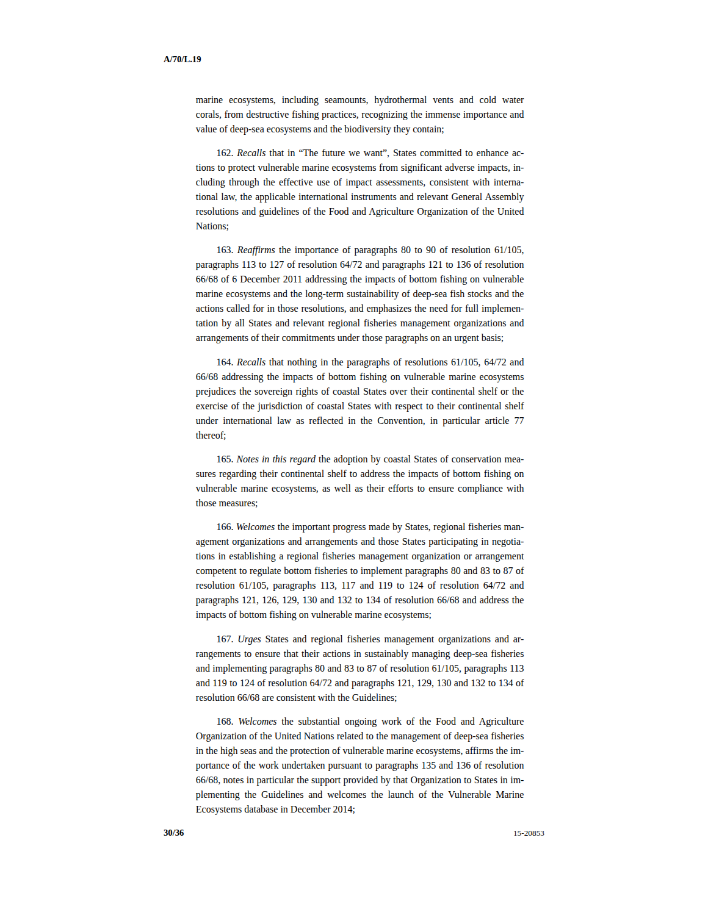A/70/L.19
marine ecosystems, including seamounts, hydrothermal vents and cold water corals, from destructive fishing practices, recognizing the immense importance and value of deep-sea ecosystems and the biodiversity they contain;
162. Recalls that in “The future we want”, States committed to enhance actions to protect vulnerable marine ecosystems from significant adverse impacts, including through the effective use of impact assessments, consistent with international law, the applicable international instruments and relevant General Assembly resolutions and guidelines of the Food and Agriculture Organization of the United Nations;
163. Reaffirms the importance of paragraphs 80 to 90 of resolution 61/105, paragraphs 113 to 127 of resolution 64/72 and paragraphs 121 to 136 of resolution 66/68 of 6 December 2011 addressing the impacts of bottom fishing on vulnerable marine ecosystems and the long-term sustainability of deep-sea fish stocks and the actions called for in those resolutions, and emphasizes the need for full implementation by all States and relevant regional fisheries management organizations and arrangements of their commitments under those paragraphs on an urgent basis;
164. Recalls that nothing in the paragraphs of resolutions 61/105, 64/72 and 66/68 addressing the impacts of bottom fishing on vulnerable marine ecosystems prejudices the sovereign rights of coastal States over their continental shelf or the exercise of the jurisdiction of coastal States with respect to their continental shelf under international law as reflected in the Convention, in particular article 77 thereof;
165. Notes in this regard the adoption by coastal States of conservation measures regarding their continental shelf to address the impacts of bottom fishing on vulnerable marine ecosystems, as well as their efforts to ensure compliance with those measures;
166. Welcomes the important progress made by States, regional fisheries management organizations and arrangements and those States participating in negotiations in establishing a regional fisheries management organization or arrangement competent to regulate bottom fisheries to implement paragraphs 80 and 83 to 87 of resolution 61/105, paragraphs 113, 117 and 119 to 124 of resolution 64/72 and paragraphs 121, 126, 129, 130 and 132 to 134 of resolution 66/68 and address the impacts of bottom fishing on vulnerable marine ecosystems;
167. Urges States and regional fisheries management organizations and arrangements to ensure that their actions in sustainably managing deep-sea fisheries and implementing paragraphs 80 and 83 to 87 of resolution 61/105, paragraphs 113 and 119 to 124 of resolution 64/72 and paragraphs 121, 129, 130 and 132 to 134 of resolution 66/68 are consistent with the Guidelines;
168. Welcomes the substantial ongoing work of the Food and Agriculture Organization of the United Nations related to the management of deep-sea fisheries in the high seas and the protection of vulnerable marine ecosystems, affirms the importance of the work undertaken pursuant to paragraphs 135 and 136 of resolution 66/68, notes in particular the support provided by that Organization to States in implementing the Guidelines and welcomes the launch of the Vulnerable Marine Ecosystems database in December 2014;
30/36 15-20853